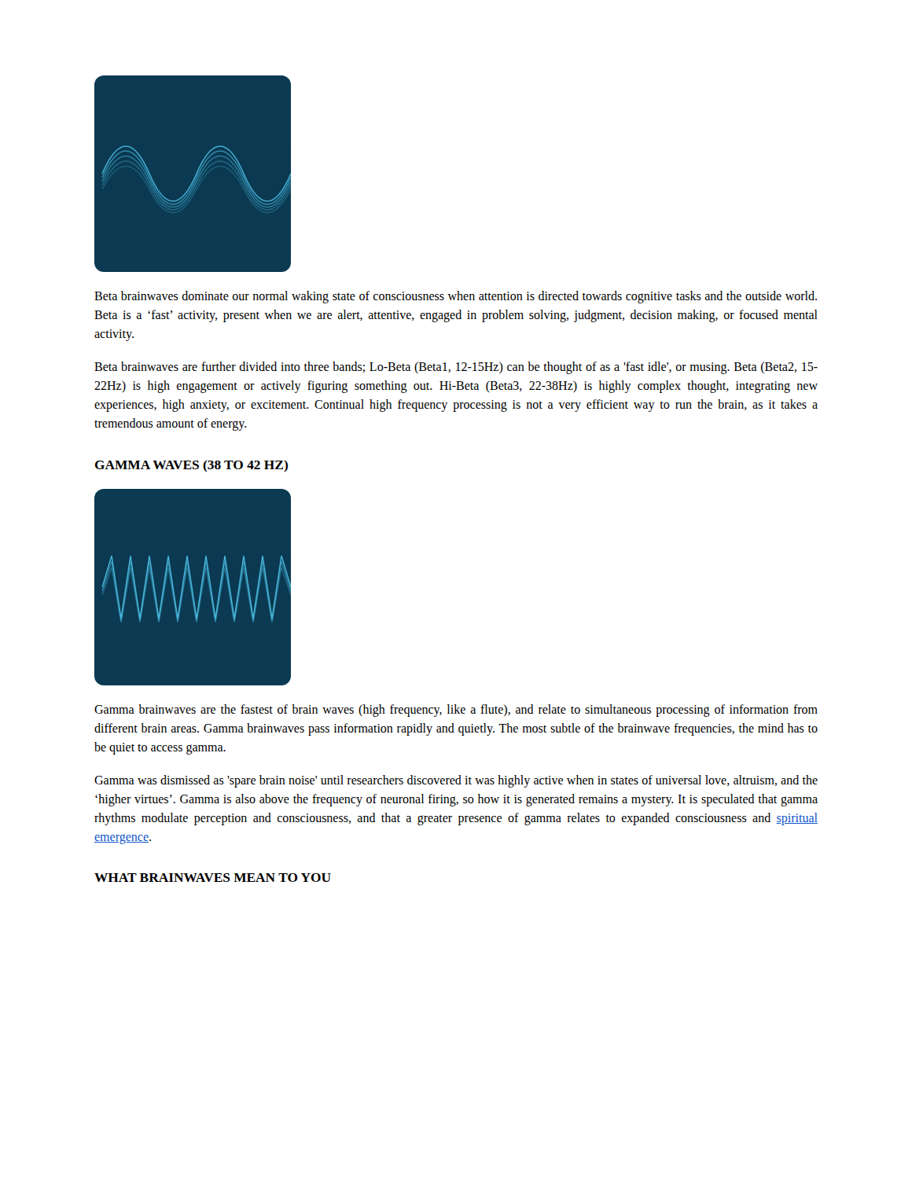Beta brainwaves dominate our normal waking state of consciousness when attention is directed towards cognitive tasks and the outside world. Beta is a ‘fast’ activity, present when we are alert, attentive, engaged in problem solving, judgment, decision making, or focused mental activity.
Beta brainwaves are further divided into three bands; Lo-Beta (Beta1, 12-15Hz) can be thought of as a 'fast idle', or musing. Beta (Beta2, 15-22Hz) is high engagement or actively figuring something out. Hi-Beta (Beta3, 22-38Hz) is highly complex thought, integrating new experiences, high anxiety, or excitement. Continual high frequency processing is not a very efficient way to run the brain, as it takes a tremendous amount of energy.
GAMMA WAVES (38 TO 42 HZ)
Gamma brainwaves are the fastest of brain waves (high frequency, like a flute), and relate to simultaneous processing of information from different brain areas. Gamma brainwaves pass information rapidly and quietly. The most subtle of the brainwave frequencies, the mind has to be quiet to access gamma.
Gamma was dismissed as 'spare brain noise' until researchers discovered it was highly active when in states of universal love, altruism, and the ‘higher virtues’. Gamma is also above the frequency of neuronal firing, so how it is generated remains a mystery. It is speculated that gamma rhythms modulate perception and consciousness, and that a greater presence of gamma relates to expanded consciousness and spiritual emergence.
WHAT BRAINWAVES MEAN TO YOU